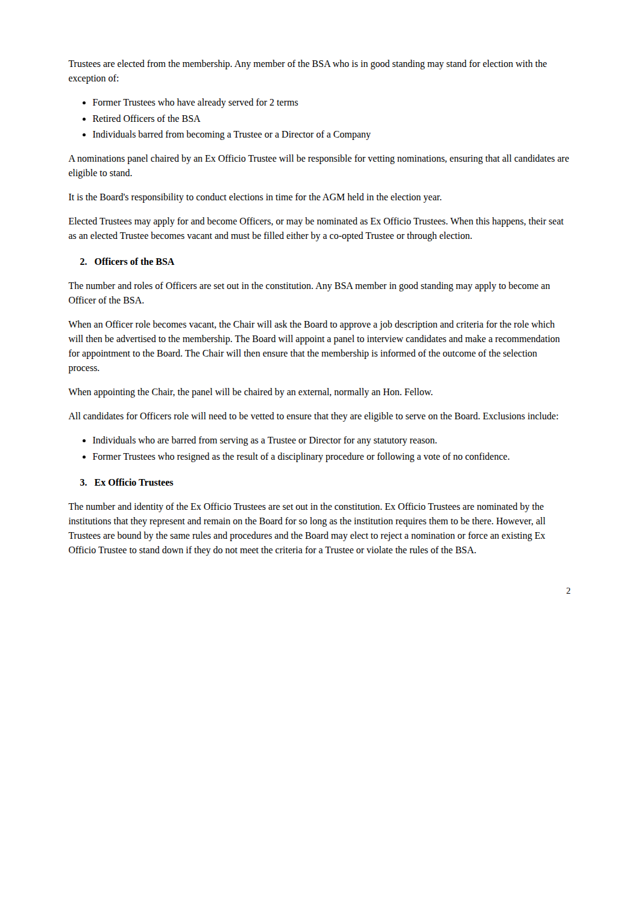Trustees are elected from the membership. Any member of the BSA who is in good standing may stand for election with the exception of:
Former Trustees who have already served for 2 terms
Retired Officers of the BSA
Individuals barred from becoming a Trustee or a Director of a Company
A nominations panel chaired by an Ex Officio Trustee will be responsible for vetting nominations, ensuring that all candidates are eligible to stand.
It is the Board's responsibility to conduct elections in time for the AGM held in the election year.
Elected Trustees may apply for and become Officers, or may be nominated as Ex Officio Trustees. When this happens, their seat as an elected Trustee becomes vacant and must be filled either by a co-opted Trustee or through election.
2. Officers of the BSA
The number and roles of Officers are set out in the constitution. Any BSA member in good standing may apply to become an Officer of the BSA.
When an Officer role becomes vacant, the Chair will ask the Board to approve a job description and criteria for the role which will then be advertised to the membership. The Board will appoint a panel to interview candidates and make a recommendation for appointment to the Board. The Chair will then ensure that the membership is informed of the outcome of the selection process.
When appointing the Chair, the panel will be chaired by an external, normally an Hon. Fellow.
All candidates for Officers role will need to be vetted to ensure that they are eligible to serve on the Board. Exclusions include:
Individuals who are barred from serving as a Trustee or Director for any statutory reason.
Former Trustees who resigned as the result of a disciplinary procedure or following a vote of no confidence.
3. Ex Officio Trustees
The number and identity of the Ex Officio Trustees are set out in the constitution. Ex Officio Trustees are nominated by the institutions that they represent and remain on the Board for so long as the institution requires them to be there. However, all Trustees are bound by the same rules and procedures and the Board may elect to reject a nomination or force an existing Ex Officio Trustee to stand down if they do not meet the criteria for a Trustee or violate the rules of the BSA.
2